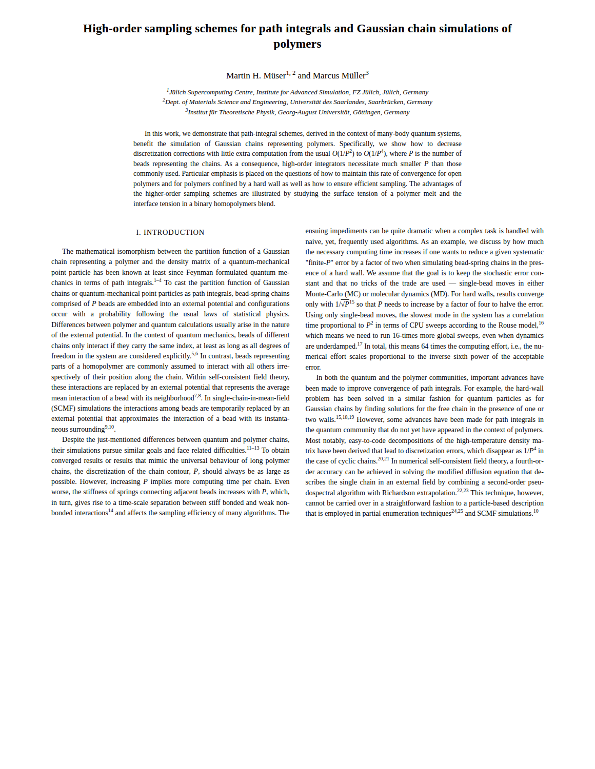High-order sampling schemes for path integrals and Gaussian chain simulations of
polymers
Martin H. Müser1, 2 and Marcus Müller3
1Jülich Supercomputing Centre, Institute for Advanced Simulation, FZ Jülich, Jülich, Germany
2Dept. of Materials Science and Engineering, Universität des Saarlandes, Saarbrücken, Germany
3Institut für Theoretische Physik, Georg-August Universität, Göttingen, Germany
In this work, we demonstrate that path-integral schemes, derived in the context of many-body quantum systems, benefit the simulation of Gaussian chains representing polymers. Specifically, we show how to decrease discretization corrections with little extra computation from the usual O(1/P2) to O(1/P4), where P is the number of beads representing the chains. As a consequence, high-order integrators necessitate much smaller P than those commonly used. Particular emphasis is placed on the questions of how to maintain this rate of convergence for open polymers and for polymers confined by a hard wall as well as how to ensure efficient sampling. The advantages of the higher-order sampling schemes are illustrated by studying the surface tension of a polymer melt and the interface tension in a binary homopolymers blend.
I. INTRODUCTION
The mathematical isomorphism between the partition function of a Gaussian chain representing a polymer and the density matrix of a quantum-mechanical point particle has been known at least since Feynman formulated quantum mechanics in terms of path integrals.1–4 To cast the partition function of Gaussian chains or quantum-mechanical point particles as path integrals, bead-spring chains comprised of P beads are embedded into an external potential and configurations occur with a probability following the usual laws of statistical physics. Differences between polymer and quantum calculations usually arise in the nature of the external potential. In the context of quantum mechanics, beads of different chains only interact if they carry the same index, at least as long as all degrees of freedom in the system are considered explicitly.5,6 In contrast, beads representing parts of a homopolymer are commonly assumed to interact with all others irrespectively of their position along the chain. Within self-consistent field theory, these interactions are replaced by an external potential that represents the average mean interaction of a bead with its neighborhood7,8. In single-chain-in-mean-field (SCMF) simulations the interactions among beads are temporarily replaced by an external potential that approximates the interaction of a bead with its instantaneous surrounding9,10.
Despite the just-mentioned differences between quantum and polymer chains, their simulations pursue similar goals and face related difficulties.11–13 To obtain converged results or results that mimic the universal behaviour of long polymer chains, the discretization of the chain contour, P, should always be as large as possible. However, increasing P implies more computing time per chain. Even worse, the stiffness of springs connecting adjacent beads increases with P, which, in turn, gives rise to a time-scale separation between stiff bonded and weak non-bonded interactions14 and affects the sampling efficiency of many algorithms. The ensuing impediments can be quite dramatic when a complex task is handled with naive, yet, frequently used algorithms. As an example, we discuss by how much the necessary computing time increases if one wants to reduce a given systematic "finite-P" error by a factor of two when simulating bead-spring chains in the presence of a hard wall. We assume that the goal is to keep the stochastic error constant and that no tricks of the trade are used — single-bead moves in either Monte-Carlo (MC) or molecular dynamics (MD). For hard walls, results converge only with 1/√P15 so that P needs to increase by a factor of four to halve the error. Using only single-bead moves, the slowest mode in the system has a correlation time proportional to P2 in terms of CPU sweeps according to the Rouse model,16 which means we need to run 16-times more global sweeps, even when dynamics are underdamped.17 In total, this means 64 times the computing effort, i.e., the numerical effort scales proportional to the inverse sixth power of the acceptable error.
In both the quantum and the polymer communities, important advances have been made to improve convergence of path integrals. For example, the hard-wall problem has been solved in a similar fashion for quantum particles as for Gaussian chains by finding solutions for the free chain in the presence of one or two walls.15,18,19 However, some advances have been made for path integrals in the quantum community that do not yet have appeared in the context of polymers. Most notably, easy-to-code decompositions of the high-temperature density matrix have been derived that lead to discretization errors, which disappear as 1/P4 in the case of cyclic chains.20,21 In numerical self-consistent field theory, a fourth-order accuracy can be achieved in solving the modified diffusion equation that describes the single chain in an external field by combining a second-order pseudospectral algorithm with Richardson extrapolation.22,23 This technique, however, cannot be carried over in a straightforward fashion to a particle-based description that is employed in partial enumeration techniques24,25 and SCMF simulations.10